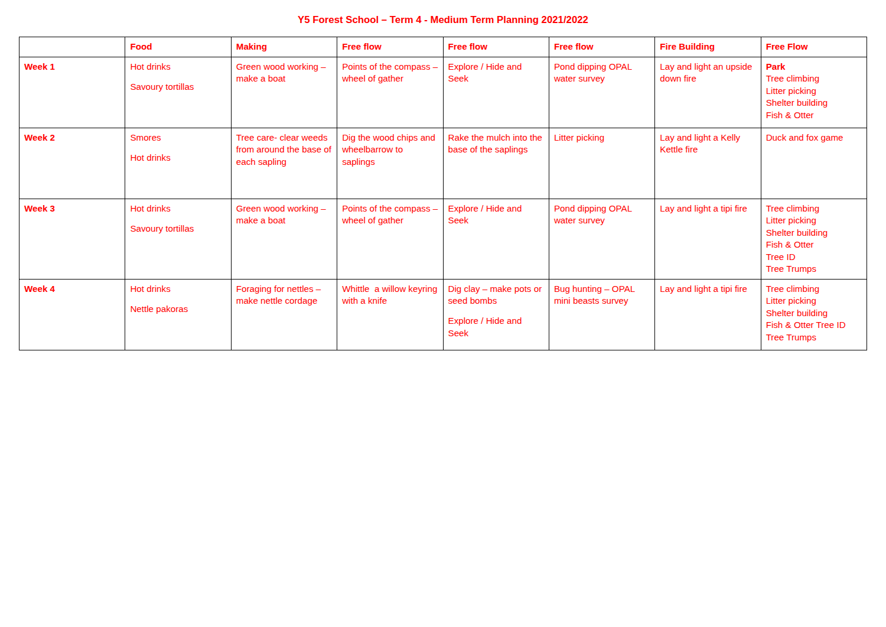Y5 Forest School – Term 4 - Medium Term Planning 2021/2022
| | Food | Making | Free flow | Free flow | Free flow | Fire Building | Free Flow |
| --- | --- | --- | --- | --- | --- | --- | --- |
| Week 1 | Hot drinks Savoury tortillas | Green wood working – make a boat | Points of the compass – wheel of gather | Explore / Hide and Seek | Pond dipping OPAL water survey | Lay and light an upside down fire | Park Tree climbing Litter picking Shelter building Fish & Otter |
| Week 2 | Smores Hot drinks | Tree care- clear weeds from around the base of each sapling | Dig the wood chips and wheelbarrow to saplings | Rake the mulch into the base of the saplings | Litter picking | Lay and light a Kelly Kettle fire | Duck and fox game |
| Week 3 | Hot drinks Savoury tortillas | Green wood working – make a boat | Points of the compass – wheel of gather | Explore / Hide and Seek | Pond dipping OPAL water survey | Lay and light a tipi fire | Tree climbing Litter picking Shelter building Fish & Otter Tree ID Tree Trumps |
| Week 4 | Hot drinks Nettle pakoras | Foraging for nettles – make nettle cordage | Whittle a willow keyring with a knife | Dig clay – make pots or seed bombs Explore / Hide and Seek | Bug hunting – OPAL mini beasts survey | Lay and light a tipi fire | Tree climbing Litter picking Shelter building Fish & Otter Tree ID Tree Trumps |